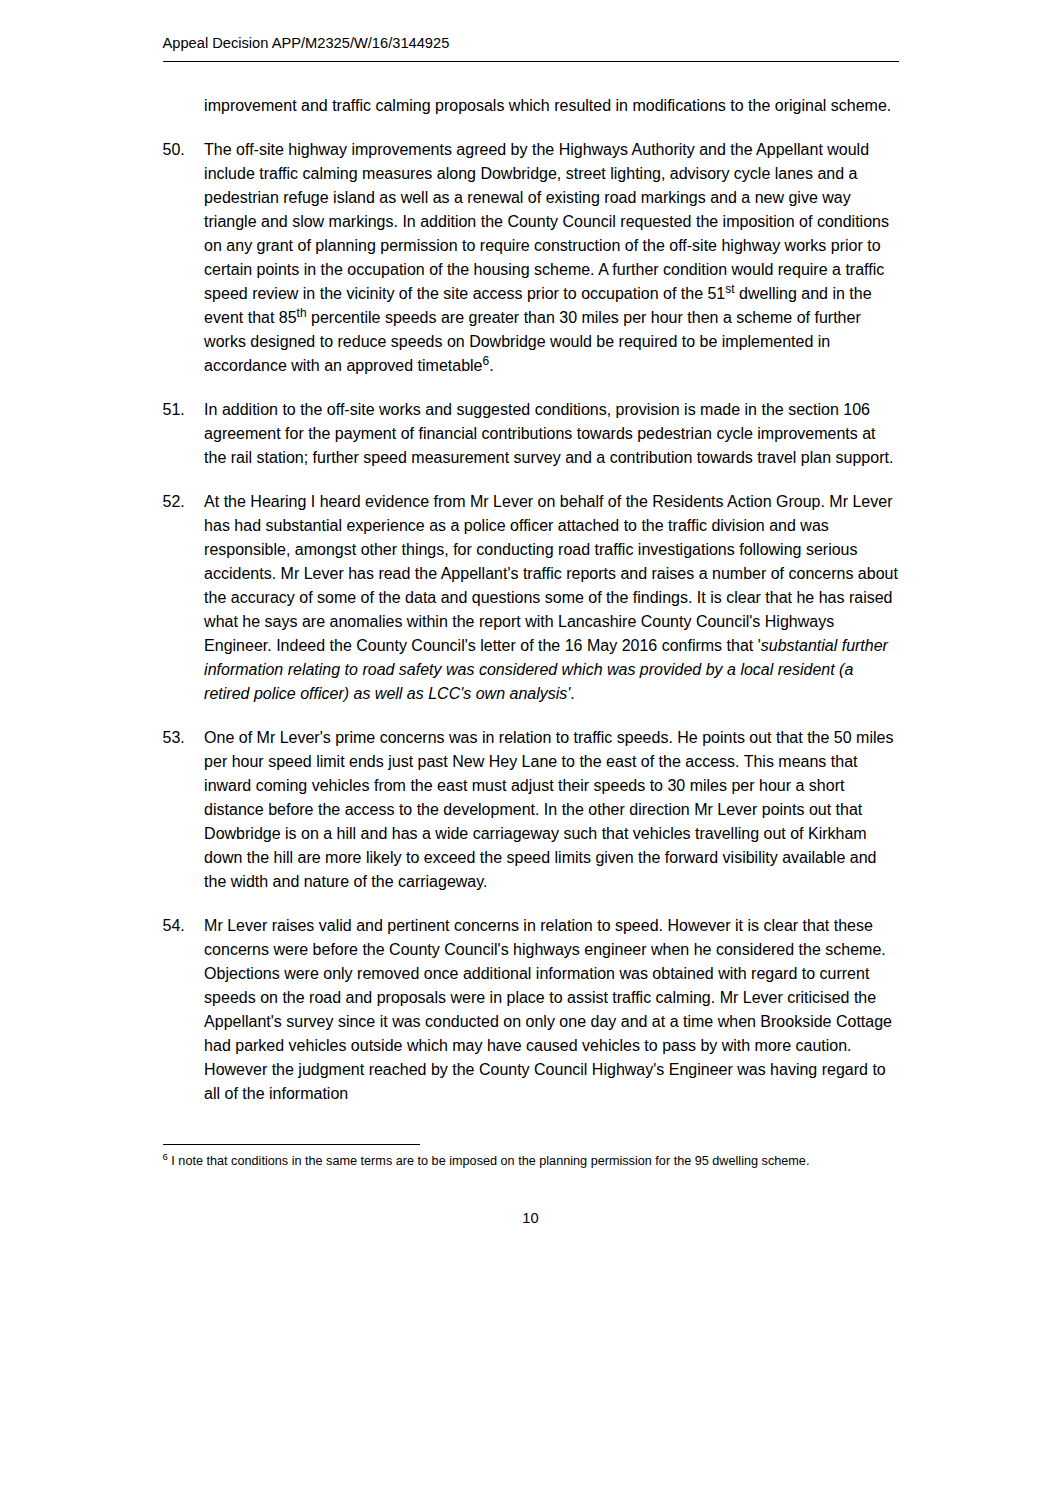Appeal Decision APP/M2325/W/16/3144925
improvement and traffic calming proposals which resulted in modifications to the original scheme.
50. The off-site highway improvements agreed by the Highways Authority and the Appellant would include traffic calming measures along Dowbridge, street lighting, advisory cycle lanes and a pedestrian refuge island as well as a renewal of existing road markings and a new give way triangle and slow markings. In addition the County Council requested the imposition of conditions on any grant of planning permission to require construction of the off-site highway works prior to certain points in the occupation of the housing scheme. A further condition would require a traffic speed review in the vicinity of the site access prior to occupation of the 51st dwelling and in the event that 85th percentile speeds are greater than 30 miles per hour then a scheme of further works designed to reduce speeds on Dowbridge would be required to be implemented in accordance with an approved timetable6.
51. In addition to the off-site works and suggested conditions, provision is made in the section 106 agreement for the payment of financial contributions towards pedestrian cycle improvements at the rail station; further speed measurement survey and a contribution towards travel plan support.
52. At the Hearing I heard evidence from Mr Lever on behalf of the Residents Action Group. Mr Lever has had substantial experience as a police officer attached to the traffic division and was responsible, amongst other things, for conducting road traffic investigations following serious accidents. Mr Lever has read the Appellant's traffic reports and raises a number of concerns about the accuracy of some of the data and questions some of the findings. It is clear that he has raised what he says are anomalies within the report with Lancashire County Council's Highways Engineer. Indeed the County Council's letter of the 16 May 2016 confirms that 'substantial further information relating to road safety was considered which was provided by a local resident (a retired police officer) as well as LCC's own analysis'.
53. One of Mr Lever's prime concerns was in relation to traffic speeds. He points out that the 50 miles per hour speed limit ends just past New Hey Lane to the east of the access. This means that inward coming vehicles from the east must adjust their speeds to 30 miles per hour a short distance before the access to the development. In the other direction Mr Lever points out that Dowbridge is on a hill and has a wide carriageway such that vehicles travelling out of Kirkham down the hill are more likely to exceed the speed limits given the forward visibility available and the width and nature of the carriageway.
54. Mr Lever raises valid and pertinent concerns in relation to speed. However it is clear that these concerns were before the County Council's highways engineer when he considered the scheme. Objections were only removed once additional information was obtained with regard to current speeds on the road and proposals were in place to assist traffic calming. Mr Lever criticised the Appellant's survey since it was conducted on only one day and at a time when Brookside Cottage had parked vehicles outside which may have caused vehicles to pass by with more caution. However the judgment reached by the County Council Highway's Engineer was having regard to all of the information
6 I note that conditions in the same terms are to be imposed on the planning permission for the 95 dwelling scheme.
10